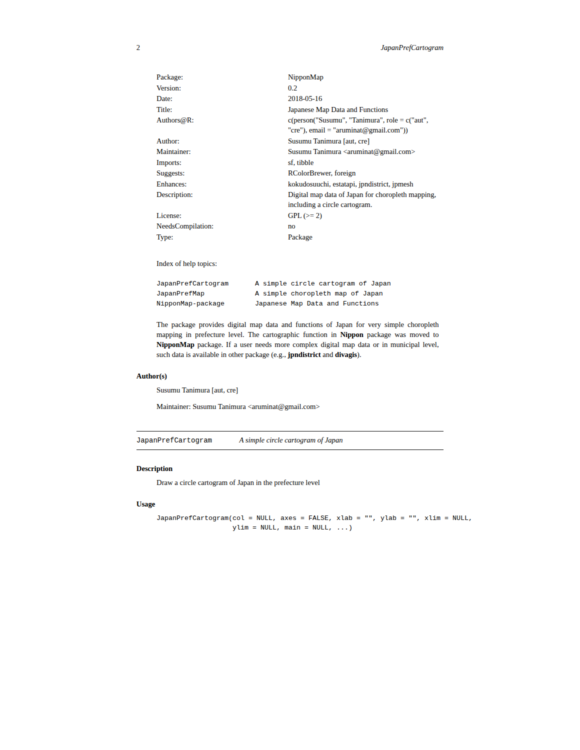2 JapanPrefCartogram
| Package: | NipponMap |
| Version: | 0.2 |
| Date: | 2018-05-16 |
| Title: | Japanese Map Data and Functions |
| Authors@R: | c(person("Susumu", "Tanimura", role = c("aut", "cre"), email = "aruminat@gmail.com")) |
| Author: | Susumu Tanimura [aut, cre] |
| Maintainer: | Susumu Tanimura <aruminat@gmail.com> |
| Imports: | sf, tibble |
| Suggests: | RColorBrewer, foreign |
| Enhances: | kokudosuuchi, estatapi, jpndistrict, jpmesh |
| Description: | Digital map data of Japan for choropleth mapping, including a circle cartogram. |
| License: | GPL (>= 2) |
| NeedsCompilation: | no |
| Type: | Package |
Index of help topics:
| JapanPrefCartogram | A simple circle cartogram of Japan |
| JapanPrefMap | A simple choropleth map of Japan |
| NipponMap-package | Japanese Map Data and Functions |
The package provides digital map data and functions of Japan for very simple choropleth mapping in prefecture level. The cartographic function in Nippon package was moved to NipponMap package. If a user needs more complex digital map data or in municipal level, such data is available in other package (e.g., jpndistrict and divagis).
Author(s)
Susumu Tanimura [aut, cre]
Maintainer: Susumu Tanimura <aruminat@gmail.com>
JapanPrefCartogram A simple circle cartogram of Japan
Description
Draw a circle cartogram of Japan in the prefecture level
Usage
JapanPrefCartogram(col = NULL, axes = FALSE, xlab = "", ylab = "", xlim = NULL, ylim = NULL, main = NULL, ...)